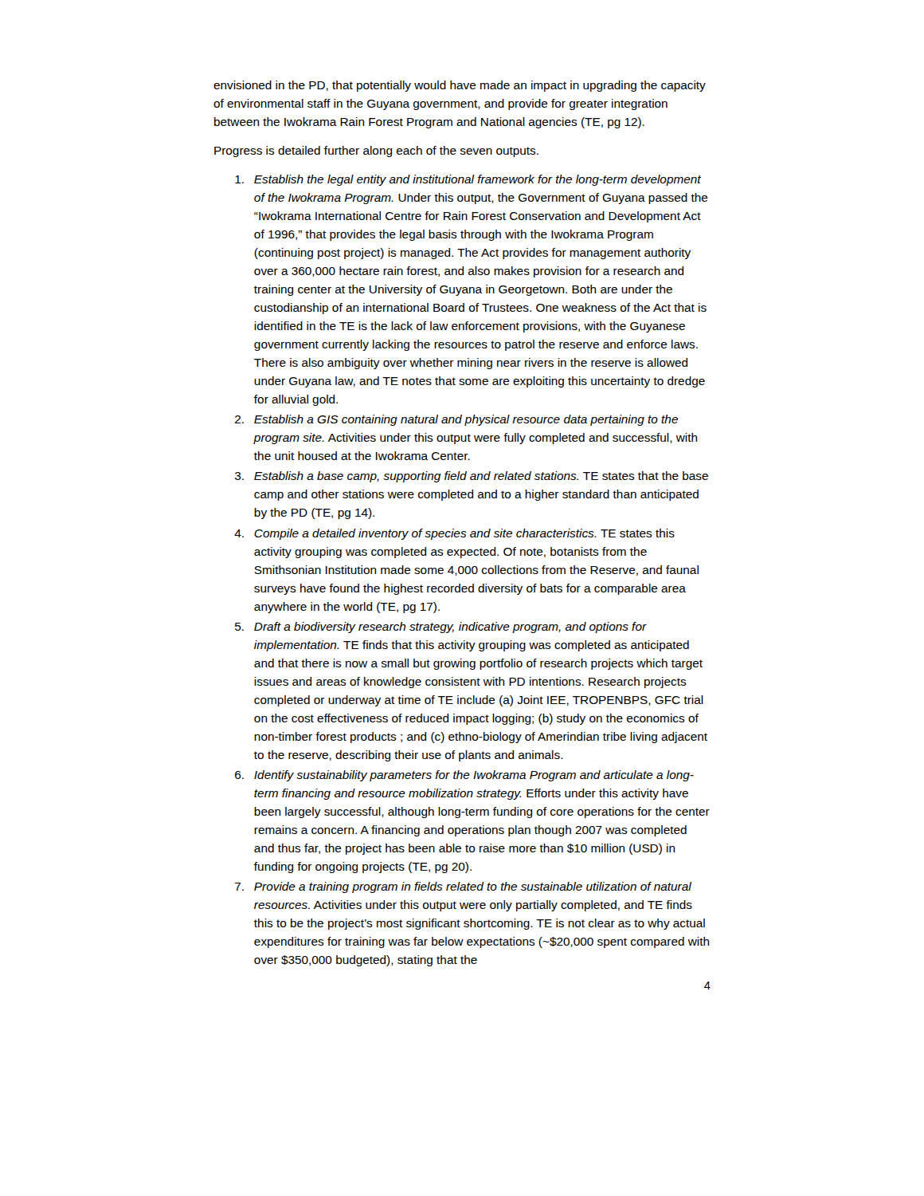envisioned in the PD, that potentially would have made an impact in upgrading the capacity of environmental staff in the Guyana government, and provide for greater integration between the Iwokrama Rain Forest Program and National agencies (TE, pg 12).
Progress is detailed further along each of the seven outputs.
Establish the legal entity and institutional framework for the long-term development of the Iwokrama Program. Under this output, the Government of Guyana passed the “Iwokrama International Centre for Rain Forest Conservation and Development Act of 1996,” that provides the legal basis through with the Iwokrama Program (continuing post project) is managed. The Act provides for management authority over a 360,000 hectare rain forest, and also makes provision for a research and training center at the University of Guyana in Georgetown. Both are under the custodianship of an international Board of Trustees. One weakness of the Act that is identified in the TE is the lack of law enforcement provisions, with the Guyanese government currently lacking the resources to patrol the reserve and enforce laws. There is also ambiguity over whether mining near rivers in the reserve is allowed under Guyana law, and TE notes that some are exploiting this uncertainty to dredge for alluvial gold.
Establish a GIS containing natural and physical resource data pertaining to the program site. Activities under this output were fully completed and successful, with the unit housed at the Iwokrama Center.
Establish a base camp, supporting field and related stations. TE states that the base camp and other stations were completed and to a higher standard than anticipated by the PD (TE, pg 14).
Compile a detailed inventory of species and site characteristics. TE states this activity grouping was completed as expected. Of note, botanists from the Smithsonian Institution made some 4,000 collections from the Reserve, and faunal surveys have found the highest recorded diversity of bats for a comparable area anywhere in the world (TE, pg 17).
Draft a biodiversity research strategy, indicative program, and options for implementation. TE finds that this activity grouping was completed as anticipated and that there is now a small but growing portfolio of research projects which target issues and areas of knowledge consistent with PD intentions. Research projects completed or underway at time of TE include (a) Joint IEE, TROPENBPS, GFC trial on the cost effectiveness of reduced impact logging; (b) study on the economics of non-timber forest products ; and (c) ethno-biology of Amerindian tribe living adjacent to the reserve, describing their use of plants and animals.
Identify sustainability parameters for the Iwokrama Program and articulate a long-term financing and resource mobilization strategy. Efforts under this activity have been largely successful, although long-term funding of core operations for the center remains a concern. A financing and operations plan though 2007 was completed and thus far, the project has been able to raise more than $10 million (USD) in funding for ongoing projects (TE, pg 20).
Provide a training program in fields related to the sustainable utilization of natural resources. Activities under this output were only partially completed, and TE finds this to be the project’s most significant shortcoming. TE is not clear as to why actual expenditures for training was far below expectations (~$20,000 spent compared with over $350,000 budgeted), stating that the
4